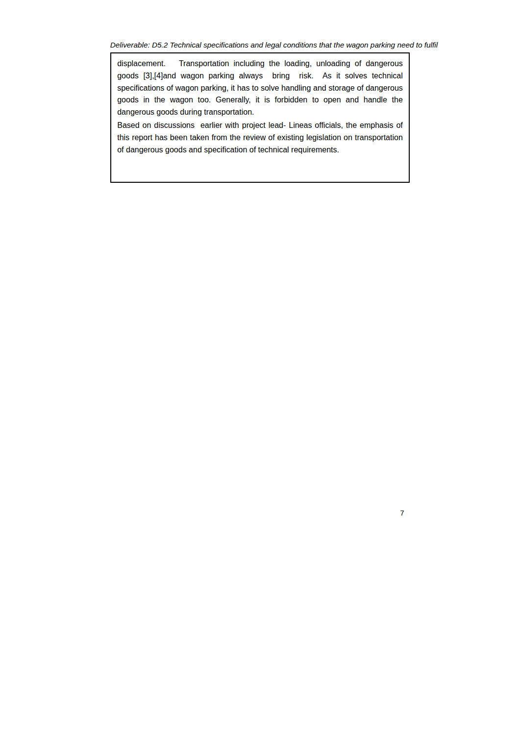Deliverable: D5.2 Technical specifications and legal conditions that the wagon parking need to fulfil
displacement. Transportation including the loading, unloading of dangerous goods [3],[4]and wagon parking always bring risk. As it solves technical specifications of wagon parking, it has to solve handling and storage of dangerous goods in the wagon too. Generally, it is forbidden to open and handle the dangerous goods during transportation.
Based on discussions earlier with project lead- Lineas officials, the emphasis of this report has been taken from the review of existing legislation on transportation of dangerous goods and specification of technical requirements.
7